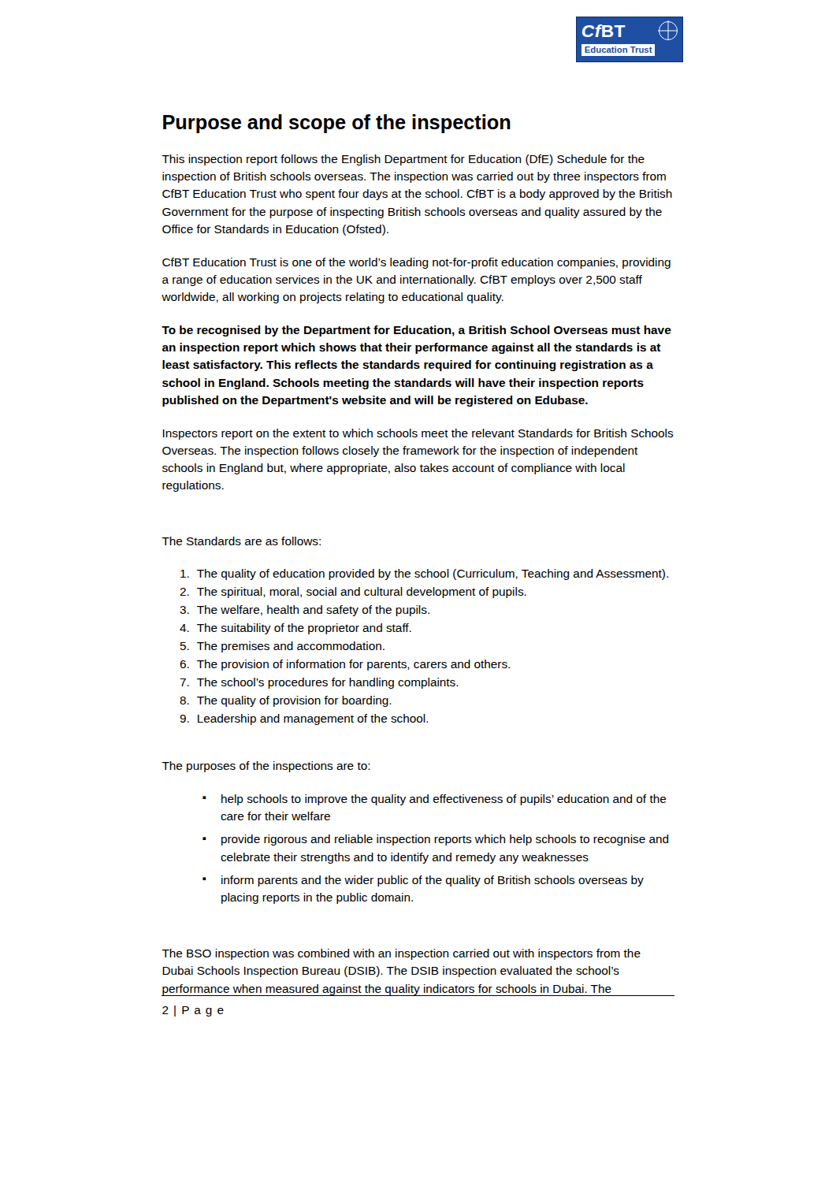Cf BT
Education Trust
Purpose and scope of the inspection
This inspection report follows the English Department for Education (DfE) Schedule for the inspection of British schools overseas. The inspection was carried out by three inspectors from CfBT Education Trust who spent four days at the school. CfBT is a body approved by the British Government for the purpose of inspecting British schools overseas and quality assured by the Office for Standards in Education (Ofsted).
CfBT Education Trust is one of the world’s leading not-for-profit education companies, providing a range of education services in the UK and internationally. CfBT employs over 2,500 staff worldwide, all working on projects relating to educational quality.
To be recognised by the Department for Education, a British School Overseas must have an inspection report which shows that their performance against all the standards is at least satisfactory. This reflects the standards required for continuing registration as a school in England. Schools meeting the standards will have their inspection reports published on the Department's website and will be registered on Edubase.
Inspectors report on the extent to which schools meet the relevant Standards for British Schools Overseas. The inspection follows closely the framework for the inspection of independent schools in England but, where appropriate, also takes account of compliance with local regulations.
The Standards are as follows:
The quality of education provided by the school (Curriculum, Teaching and Assessment).
The spiritual, moral, social and cultural development of pupils.
The welfare, health and safety of the pupils.
The suitability of the proprietor and staff.
The premises and accommodation.
The provision of information for parents, carers and others.
The school’s procedures for handling complaints.
The quality of provision for boarding.
Leadership and management of the school.
The purposes of the inspections are to:
help schools to improve the quality and effectiveness of pupils’ education and of the care for their welfare
provide rigorous and reliable inspection reports which help schools to recognise and celebrate their strengths and to identify and remedy any weaknesses
inform parents and the wider public of the quality of British schools overseas by placing reports in the public domain.
The BSO inspection was combined with an inspection carried out with inspectors from the Dubai Schools Inspection Bureau (DSIB). The DSIB inspection evaluated the school’s performance when measured against the quality indicators for schools in Dubai. The
2 | P a g e